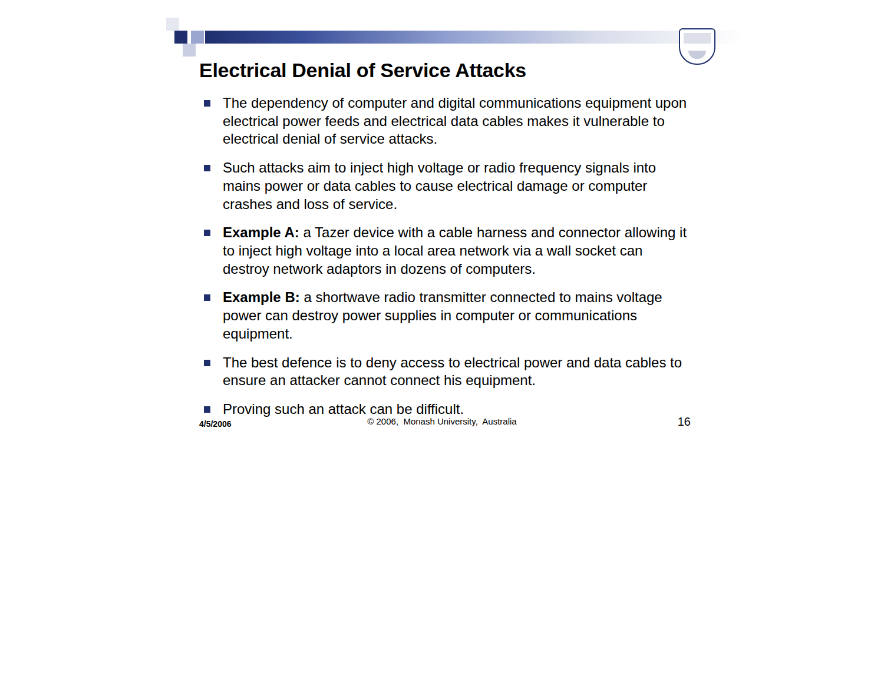Electrical Denial of Service Attacks
The dependency of computer and digital communications equipment upon electrical power feeds and electrical data cables makes it vulnerable to electrical denial of service attacks.
Such attacks aim to inject high voltage or radio frequency signals into mains power or data cables to cause electrical damage or computer crashes and loss of service.
Example A: a Tazer device with a cable harness and connector allowing it to inject high voltage into a local area network via a wall socket can destroy network adaptors in dozens of computers.
Example B: a shortwave radio transmitter connected to mains voltage power can destroy power supplies in computer or communications equipment.
The best defence is to deny access to electrical power and data cables to ensure an attacker cannot connect his equipment.
Proving such an attack can be difficult.
4/5/2006
© 2006, Monash University, Australia
16